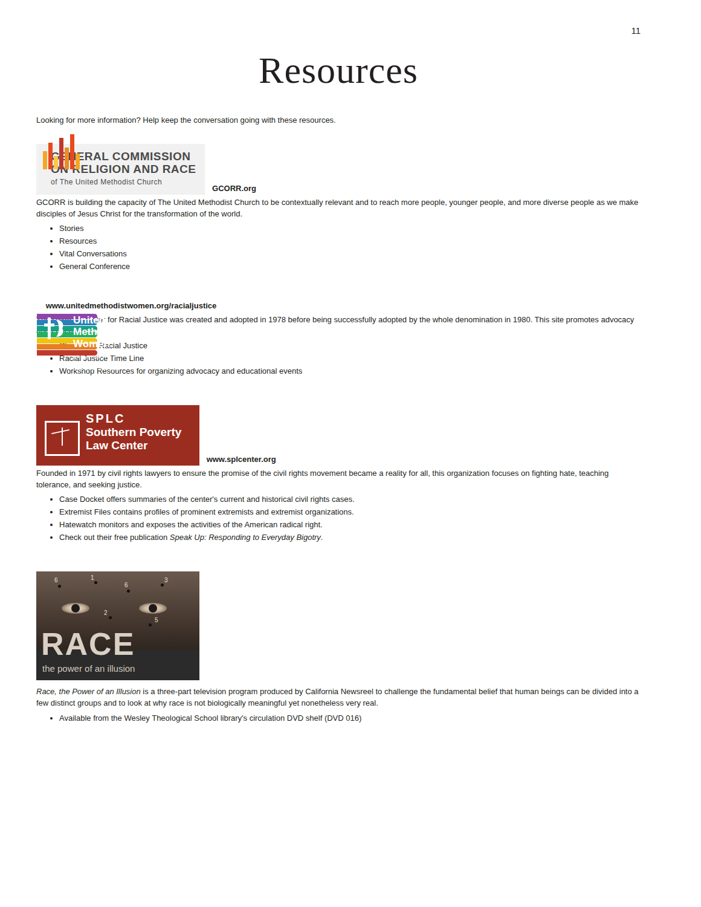11
Resources
Looking for more information? Help keep the conversation going with these resources.
| | GENERAL COMMISSION ON RELIGION AND RACE of The United Methodist Church |
GCORR.org
GCORR is building the capacity of The United Methodist Church to be contextually relevant and to reach more people, younger people, and more diverse people as we make disciples of Jesus Christ for the transformation of the world.
Stories
Resources
Vital Conversations
General Conference
| | United Methodist Women FAITH · HOPE · LOVE IN ACTION |
www.unitedmethodistwomen.org/racialjustice
The UMW's Charter for Racial Justice was created and adopted in 1978 before being successfully adopted by the whole denomination in 1980. This site promotes advocacy and education.
Charter for Racial Justice
Racial Justice Time Line
Workshop Resources for organizing advocacy and educational events
SPLC Southern Poverty
Law Center www.splcenter.org
Founded in 1971 by civil rights lawyers to ensure the promise of the civil rights movement became a reality for all, this organization focuses on fighting hate, teaching tolerance, and seeking justice.
Case Docket offers summaries of the center's current and historical civil rights cases.
Extremist Files contains profiles of prominent extremists and extremist organizations.
Hatewatch monitors and exposes the activities of the American radical right.
Check out their free publication Speak Up: Responding to Everyday Bigotry.
6 1 6 3 2 5 RACE the power of an illusion
Race, the Power of an Illusion is a three-part television program produced by California Newsreel to challenge the fundamental belief that human beings can be divided into a few distinct groups and to look at why race is not biologically meaningful yet nonetheless very real.
Available from the Wesley Theological School library's circulation DVD shelf (DVD 016)